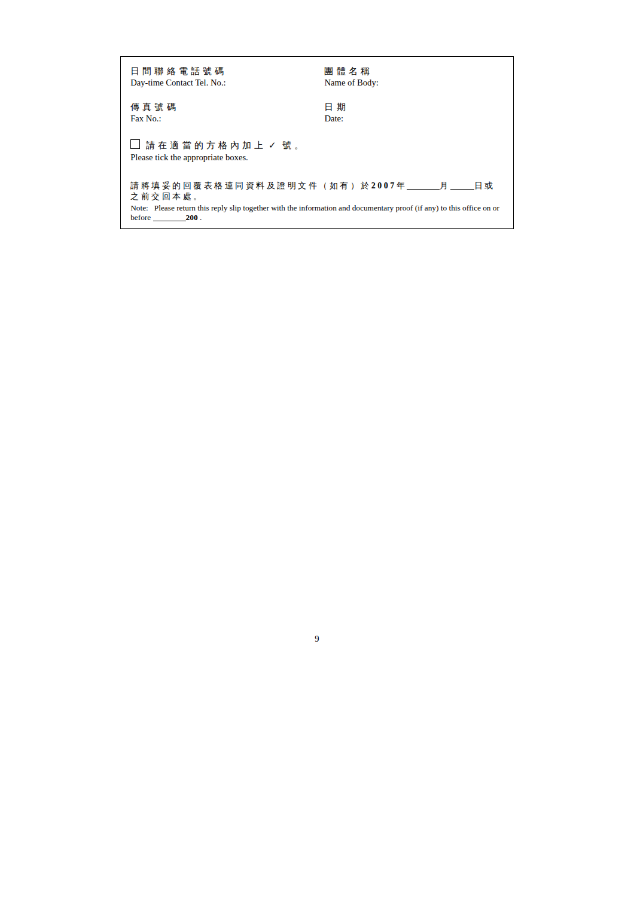| 日間聯絡電話號碼 | | 團體名稱 |
| / Day-time Contact Tel. No.: / / | | / Name of Body: / / |
| 傳真號碼 | | 日期 |
| / Fax No.: / / | | / Date: / / |
請在適當的方格內加上✓號。
Please tick the appropriate boxes.
請將填妥的回覆表格連同資料及證明文件（如有）於2007年 月 日或之前交回本處。
Note: Please return this reply slip together with the information and documentary proof (if any) to this office on or before 200 .
9